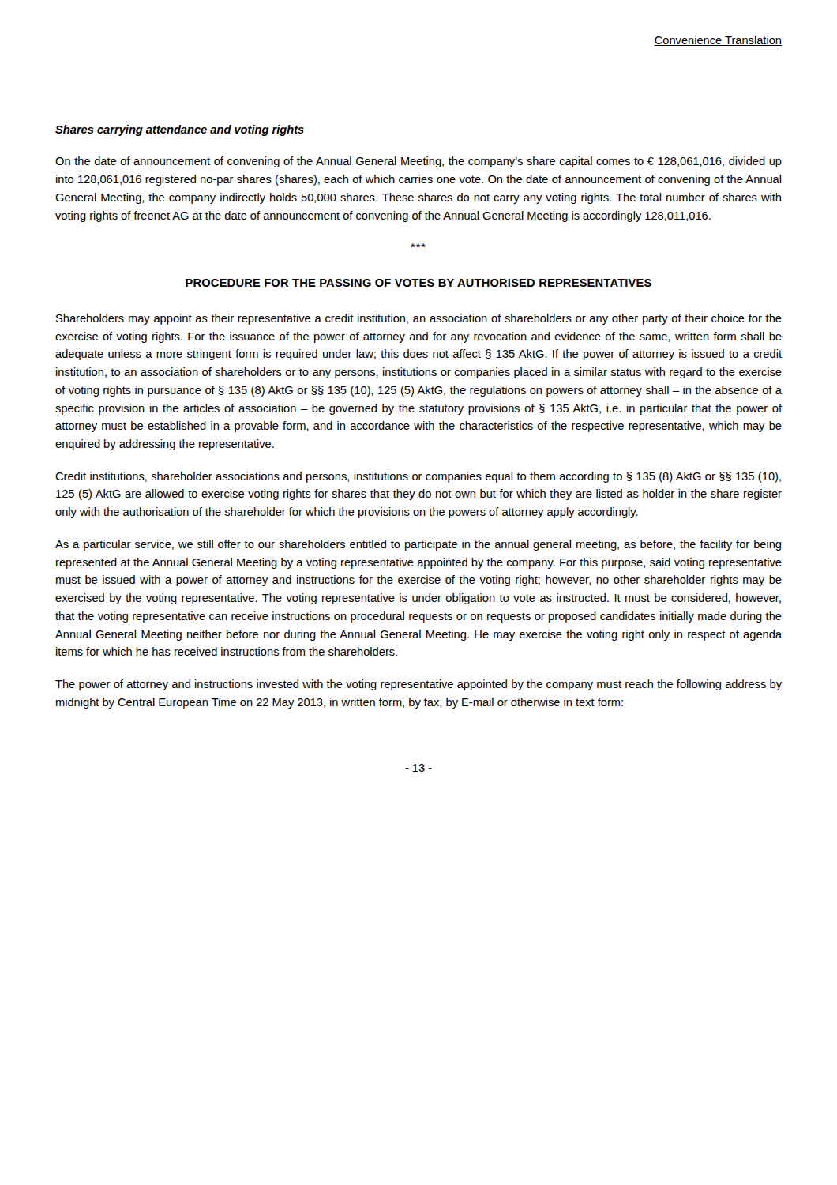Convenience Translation
Shares carrying attendance and voting rights
On the date of announcement of convening of the Annual General Meeting, the company's share capital comes to € 128,061,016, divided up into 128,061,016 registered no-par shares (shares), each of which carries one vote. On the date of announcement of convening of the Annual General Meeting, the company indirectly holds 50,000 shares. These shares do not carry any voting rights. The total number of shares with voting rights of freenet AG at the date of announcement of convening of the Annual General Meeting is accordingly 128,011,016.
***
PROCEDURE FOR THE PASSING OF VOTES BY AUTHORISED REPRESENTATIVES
Shareholders may appoint as their representative a credit institution, an association of shareholders or any other party of their choice for the exercise of voting rights. For the issuance of the power of attorney and for any revocation and evidence of the same, written form shall be adequate unless a more stringent form is required under law; this does not affect § 135 AktG. If the power of attorney is issued to a credit institution, to an association of shareholders or to any persons, institutions or companies placed in a similar status with regard to the exercise of voting rights in pursuance of § 135 (8) AktG or §§ 135 (10), 125 (5) AktG, the regulations on powers of attorney shall – in the absence of a specific provision in the articles of association – be governed by the statutory provisions of § 135 AktG, i.e. in particular that the power of attorney must be established in a provable form, and in accordance with the characteristics of the respective representative, which may be enquired by addressing the representative.
Credit institutions, shareholder associations and persons, institutions or companies equal to them according to § 135 (8) AktG or §§ 135 (10), 125 (5) AktG are allowed to exercise voting rights for shares that they do not own but for which they are listed as holder in the share register only with the authorisation of the shareholder for which the provisions on the powers of attorney apply accordingly.
As a particular service, we still offer to our shareholders entitled to participate in the annual general meeting, as before, the facility for being represented at the Annual General Meeting by a voting representative appointed by the company. For this purpose, said voting representative must be issued with a power of attorney and instructions for the exercise of the voting right; however, no other shareholder rights may be exercised by the voting representative. The voting representative is under obligation to vote as instructed. It must be considered, however, that the voting representative can receive instructions on procedural requests or on requests or proposed candidates initially made during the Annual General Meeting neither before nor during the Annual General Meeting. He may exercise the voting right only in respect of agenda items for which he has received instructions from the shareholders.
The power of attorney and instructions invested with the voting representative appointed by the company must reach the following address by midnight by Central European Time on 22 May 2013, in written form, by fax, by E-mail or otherwise in text form:
- 13 -